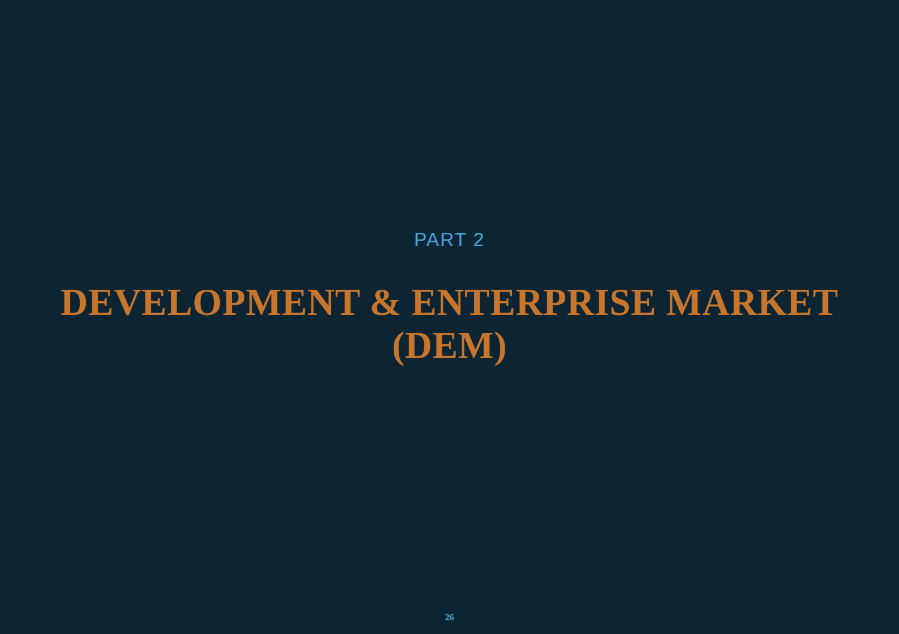PART 2
DEVELOPMENT & ENTERPRISE MARKET (DEM)
26